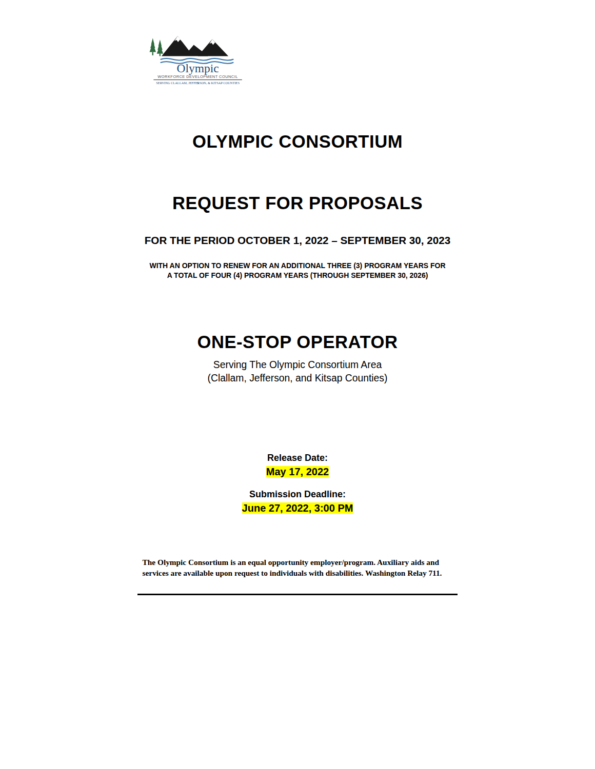Olympic WORKFORCE DEVELOPMENT COUNCIL S SERVING CLALLAM, JEFFERSON, & KITSAP COUNTIES
OLYMPIC CONSORTIUM
REQUEST FOR PROPOSALS
FOR THE PERIOD OCTOBER 1, 2022 – SEPTEMBER 30, 2023
WITH AN OPTION TO RENEW FOR AN ADDITIONAL THREE (3) PROGRAM YEARS FOR A TOTAL OF FOUR (4) PROGRAM YEARS (THROUGH SEPTEMBER 30, 2026)
ONE-STOP OPERATOR
Serving The Olympic Consortium Area
(Clallam, Jefferson, and Kitsap Counties)
Release Date:
May 17, 2022
Submission Deadline:
June 27, 2022, 3:00 PM
The Olympic Consortium is an equal opportunity employer/program. Auxiliary aids and services are available upon request to individuals with disabilities. Washington Relay 711.